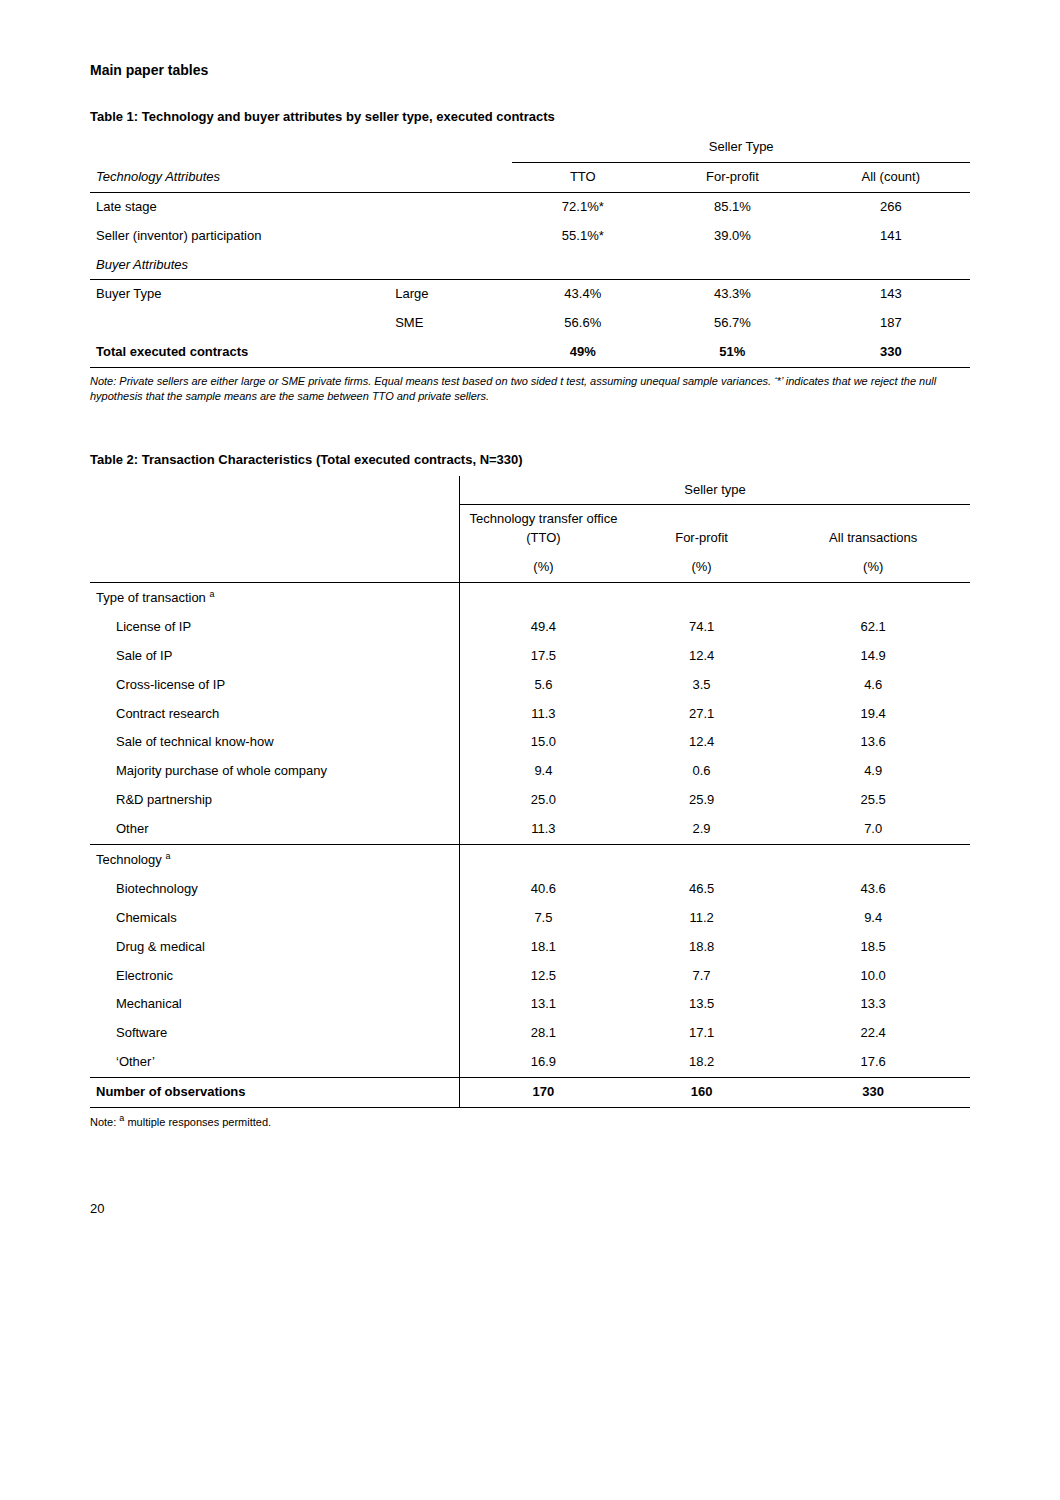Main paper tables
Table 1: Technology and buyer attributes by seller type, executed contracts
| | | Seller Type |
| Technology Attributes | | TTO | For-profit | All (count) |
| Late stage | | 72.1%* | 85.1% | 266 |
| Seller (inventor) participation | | 55.1%* | 39.0% | 141 |
| Buyer Attributes | | | | |
| Buyer Type | Large | 43.4% | 43.3% | 143 |
| | SME | 56.6% | 56.7% | 187 |
| Total executed contracts | | 49% | 51% | 330 |
Note: Private sellers are either large or SME private firms. Equal means test based on two sided t test, assuming unequal sample variances. ‘*’ indicates that we reject the null hypothesis that the sample means are the same between TTO and private sellers.
Table 2: Transaction Characteristics (Total executed contracts, N=330)
| | Seller type |
| | Technology transfer office (TTO) | For-profit | All transactions |
| | (%) | (%) | (%) |
| Type of transaction a | | | |
| License of IP | 49.4 | 74.1 | 62.1 |
| Sale of IP | 17.5 | 12.4 | 14.9 |
| Cross-license of IP | 5.6 | 3.5 | 4.6 |
| Contract research | 11.3 | 27.1 | 19.4 |
| Sale of technical know-how | 15.0 | 12.4 | 13.6 |
| Majority purchase of whole company | 9.4 | 0.6 | 4.9 |
| R&D partnership | 25.0 | 25.9 | 25.5 |
| Other | 11.3 | 2.9 | 7.0 |
| Technology a | | | |
| Biotechnology | 40.6 | 46.5 | 43.6 |
| Chemicals | 7.5 | 11.2 | 9.4 |
| Drug & medical | 18.1 | 18.8 | 18.5 |
| Electronic | 12.5 | 7.7 | 10.0 |
| Mechanical | 13.1 | 13.5 | 13.3 |
| Software | 28.1 | 17.1 | 22.4 |
| ‘Other’ | 16.9 | 18.2 | 17.6 |
| Number of observations | 170 | 160 | 330 |
Note: a multiple responses permitted.
20